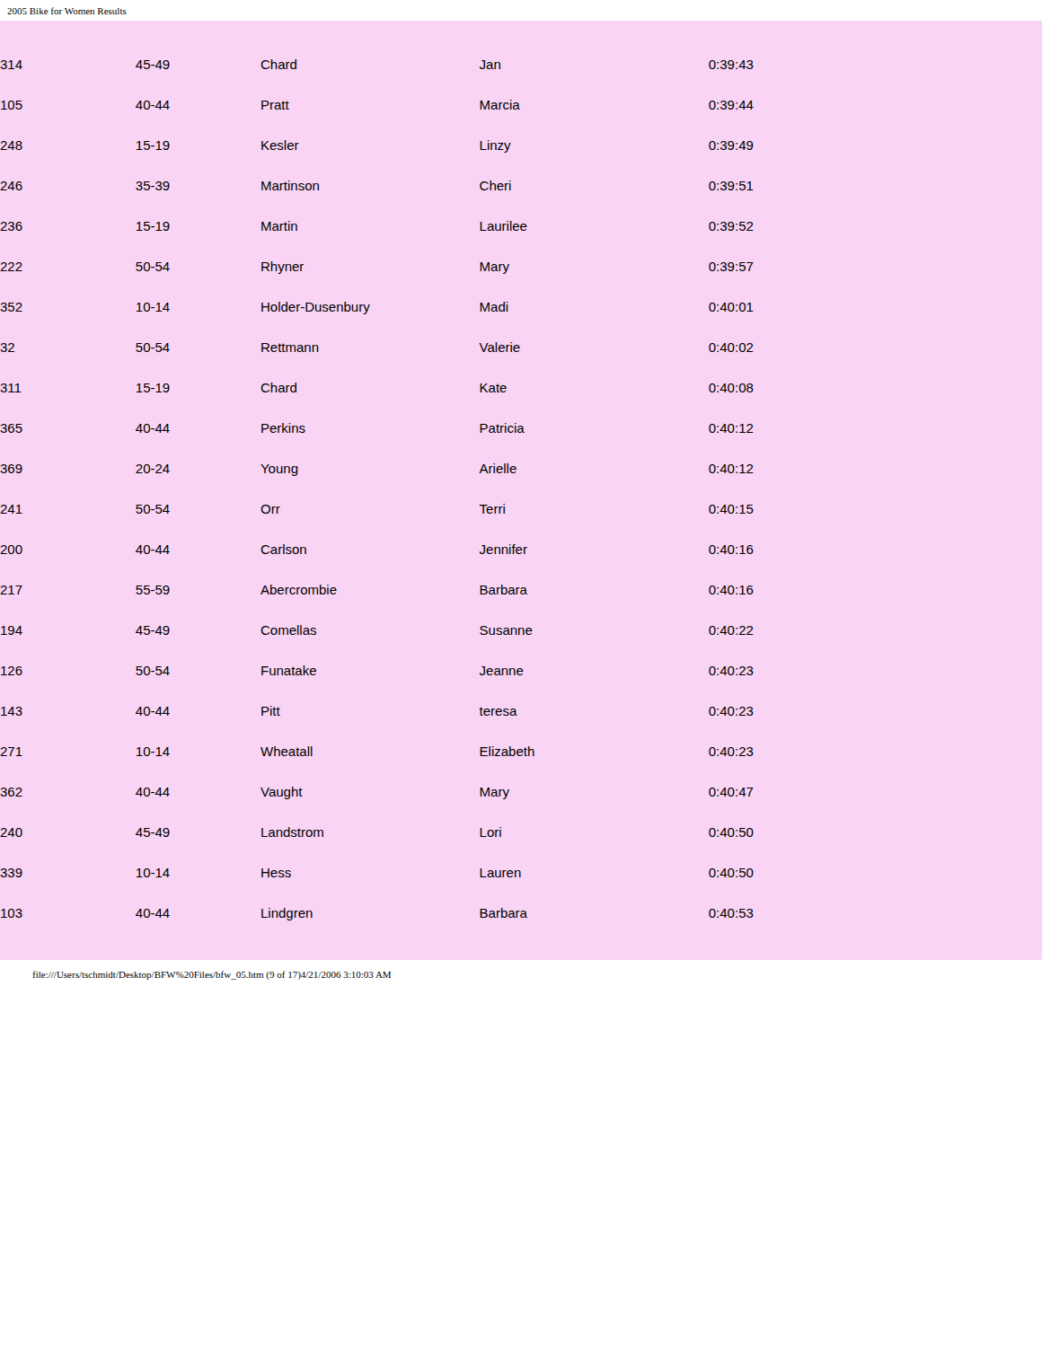2005 Bike for Women Results
| 314 | 45-49 | Chard | Jan | 0:39:43 |
| 105 | 40-44 | Pratt | Marcia | 0:39:44 |
| 248 | 15-19 | Kesler | Linzy | 0:39:49 |
| 246 | 35-39 | Martinson | Cheri | 0:39:51 |
| 236 | 15-19 | Martin | Laurilee | 0:39:52 |
| 222 | 50-54 | Rhyner | Mary | 0:39:57 |
| 352 | 10-14 | Holder-Dusenbury | Madi | 0:40:01 |
| 32 | 50-54 | Rettmann | Valerie | 0:40:02 |
| 311 | 15-19 | Chard | Kate | 0:40:08 |
| 365 | 40-44 | Perkins | Patricia | 0:40:12 |
| 369 | 20-24 | Young | Arielle | 0:40:12 |
| 241 | 50-54 | Orr | Terri | 0:40:15 |
| 200 | 40-44 | Carlson | Jennifer | 0:40:16 |
| 217 | 55-59 | Abercrombie | Barbara | 0:40:16 |
| 194 | 45-49 | Comellas | Susanne | 0:40:22 |
| 126 | 50-54 | Funatake | Jeanne | 0:40:23 |
| 143 | 40-44 | Pitt | teresa | 0:40:23 |
| 271 | 10-14 | Wheatall | Elizabeth | 0:40:23 |
| 362 | 40-44 | Vaught | Mary | 0:40:47 |
| 240 | 45-49 | Landstrom | Lori | 0:40:50 |
| 339 | 10-14 | Hess | Lauren | 0:40:50 |
| 103 | 40-44 | Lindgren | Barbara | 0:40:53 |
file:///Users/tschmidt/Desktop/BFW%20Files/bfw_05.htm (9 of 17)4/21/2006 3:10:03 AM